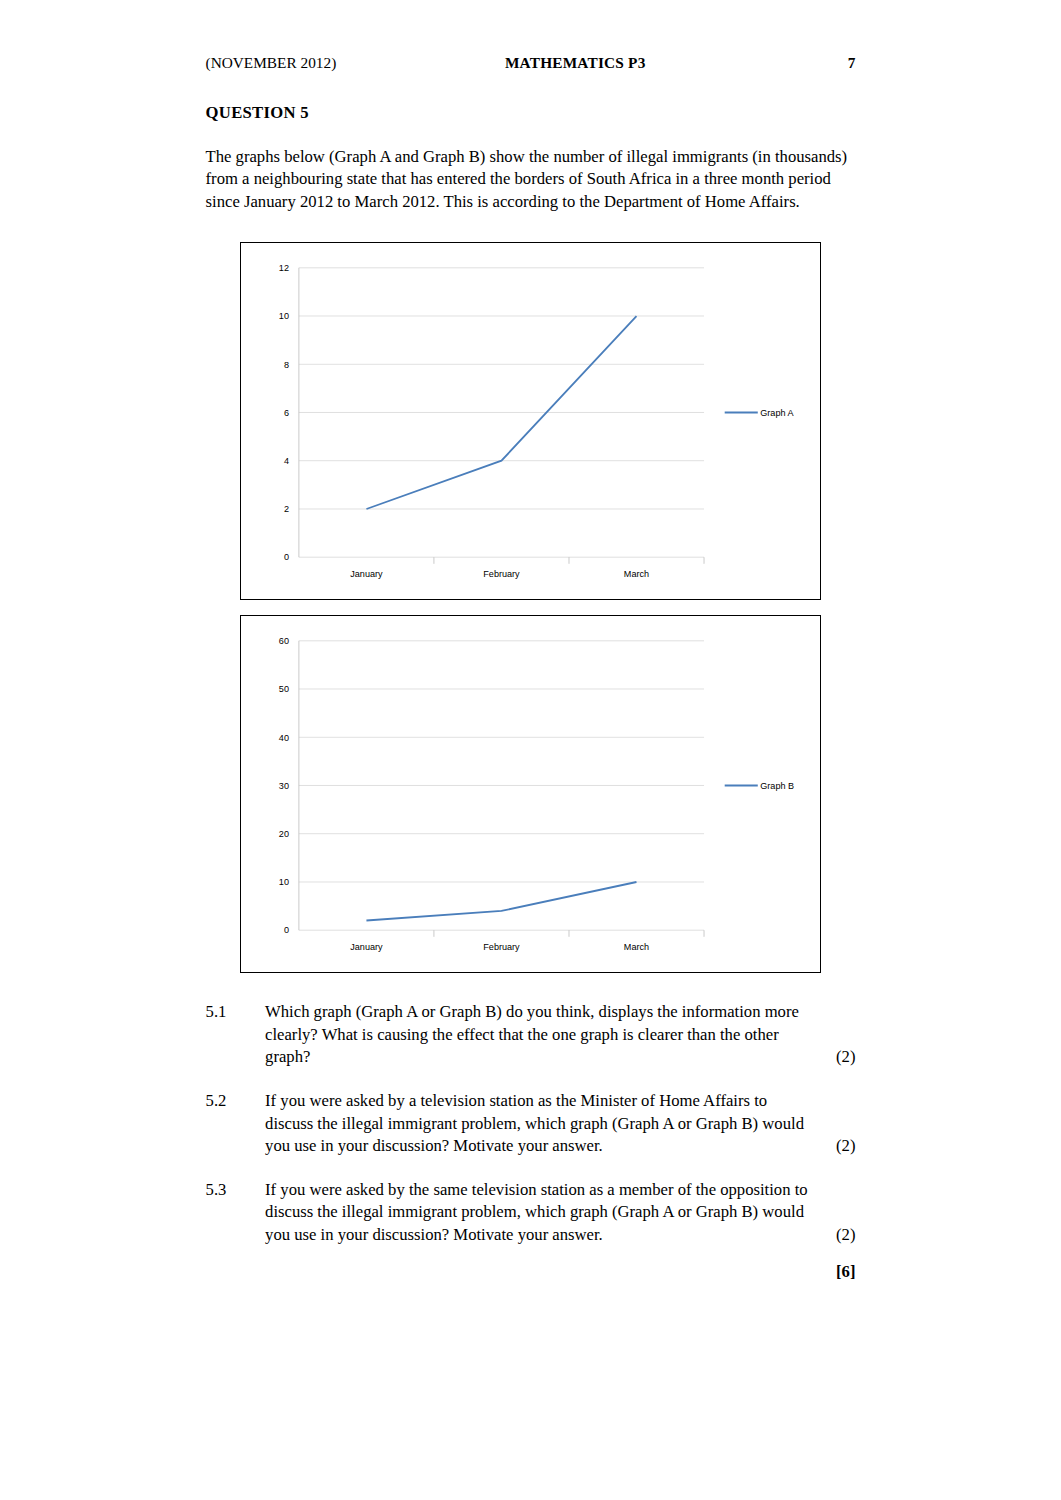(NOVEMBER 2012)
MATHEMATICS P3
7
QUESTION 5
The graphs below (Graph A and Graph B) show the number of illegal immigrants (in thousands) from a neighbouring state that has entered the borders of South Africa in a three month period since January 2012 to March 2012. This is according to the Department of Home Affairs.
0 2 4 6 8 10 12 January February March Graph A
0 10 20 30 40 50 60 January February March Graph B
5.1
Which graph (Graph A or Graph B) do you think, displays the information more clearly? What is causing the effect that the one graph is clearer than the other graph?
(2)
5.2
If you were asked by a television station as the Minister of Home Affairs to discuss the illegal immigrant problem, which graph (Graph A or Graph B) would you use in your discussion? Motivate your answer.
(2)
5.3
If you were asked by the same television station as a member of the opposition to discuss the illegal immigrant problem, which graph (Graph A or Graph B) would you use in your discussion? Motivate your answer.
(2)
[6]